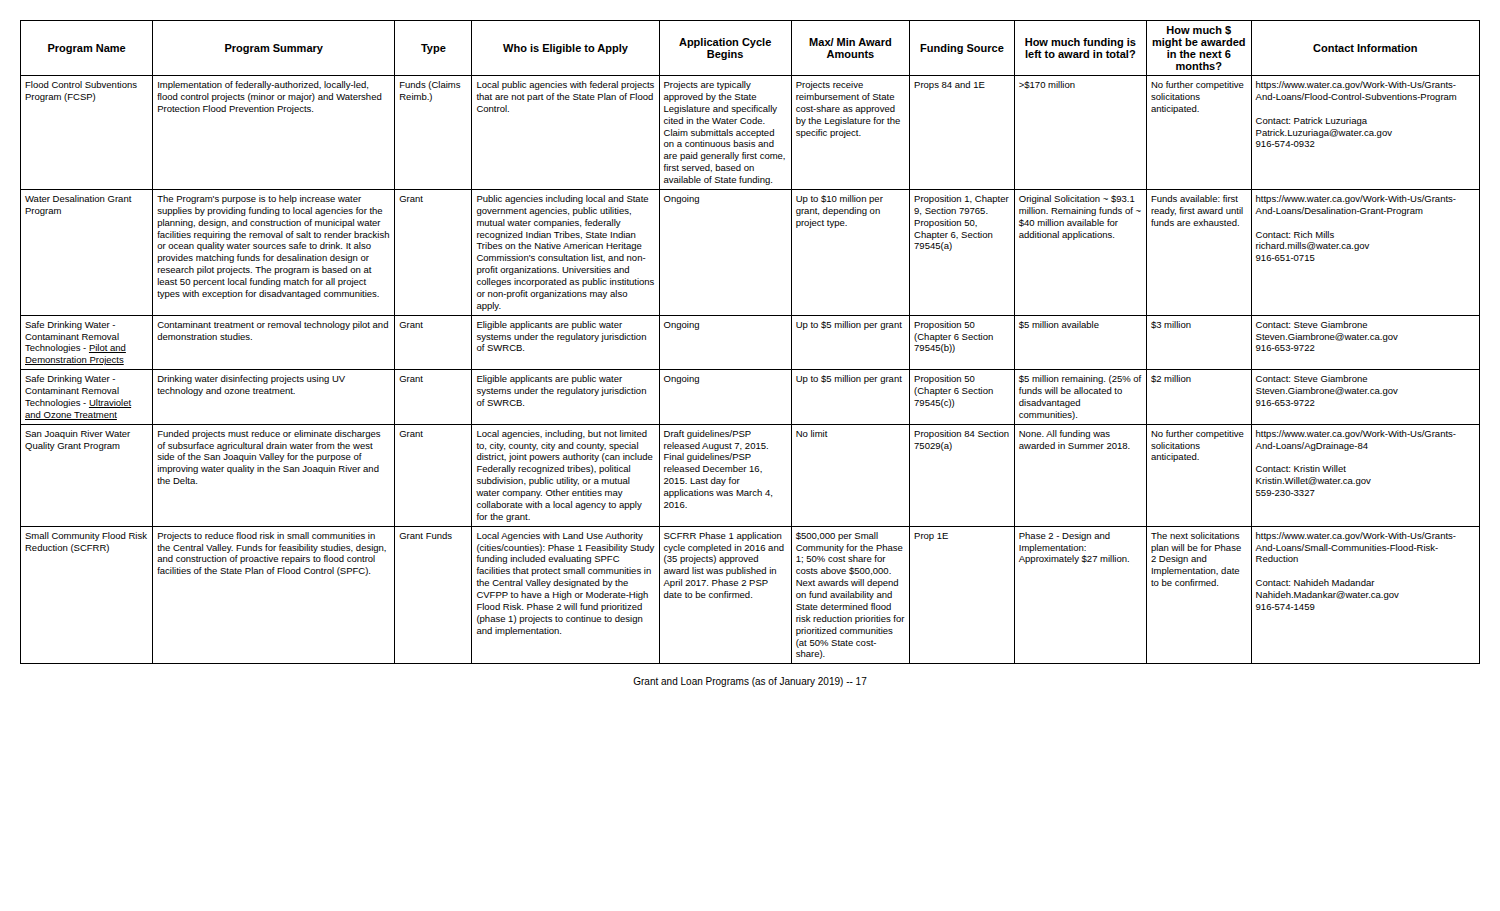| Program Name | Program Summary | Type | Who is Eligible to Apply | Application Cycle Begins | Max/ Min Award Amounts | Funding Source | How much funding is left to award in total? | How much $ might be awarded in the next 6 months? | Contact Information |
| --- | --- | --- | --- | --- | --- | --- | --- | --- | --- |
| Flood Control Subventions Program (FCSP) | Implementation of federally-authorized, locally-led, flood control projects (minor or major) and Watershed Protection Flood Prevention Projects. | Funds (Claims Reimb.) | Local public agencies with federal projects that are not part of the State Plan of Flood Control. | Projects are typically approved by the State Legislature and specifically cited in the Water Code. Claim submittals accepted on a continuous basis and are paid generally first come, first served, based on available of State funding. | Projects receive reimbursement of State cost-share as approved by the Legislature for the specific project. | Props 84 and 1E | >$170 million | No further competitive solicitations anticipated. | https://www.water.ca.gov/Work-With-Us/Grants-And-Loans/Flood-Control-Subventions-Program Contact: Patrick Luzuriaga Patrick.Luzuriaga@water.ca.gov 916-574-0932 |
| Water Desalination Grant Program | The Program's purpose is to help increase water supplies by providing funding to local agencies for the planning, design, and construction of municipal water facilities requiring the removal of salt to render brackish or ocean quality water sources safe to drink. It also provides matching funds for desalination design or research pilot projects. The program is based on at least 50 percent local funding match for all project types with exception for disadvantaged communities. | Grant | Public agencies including local and State government agencies, public utilities, mutual water companies, federally recognized Indian Tribes, State Indian Tribes on the Native American Heritage Commission's consultation list, and non-profit organizations. Universities and colleges incorporated as public institutions or non-profit organizations may also apply. | Ongoing | Up to $10 million per grant, depending on project type. | Proposition 1, Chapter 9, Section 79765. Proposition 50, Chapter 6, Section 79545(a) | Original Solicitation ~ $93.1 million. Remaining funds of ~ $40 million available for additional applications. | Funds available: first ready, first award until funds are exhausted. | https://www.water.ca.gov/Work-With-Us/Grants-And-Loans/Desalination-Grant-Program Contact: Rich Mills richard.mills@water.ca.gov 916-651-0715 |
| Safe Drinking Water - Contaminant Removal Technologies - Pilot and Demonstration Projects | Contaminant treatment or removal technology pilot and demonstration studies. | Grant | Eligible applicants are public water systems under the regulatory jurisdiction of SWRCB. | Ongoing | Up to $5 million per grant | Proposition 50 (Chapter 6 Section 79545(b)) | $5 million available | $3 million | Contact: Steve Giambrone Steven.Giambrone@water.ca.gov 916-653-9722 |
| Safe Drinking Water - Contaminant Removal Technologies - Ultraviolet and Ozone Treatment | Drinking water disinfecting projects using UV technology and ozone treatment. | Grant | Eligible applicants are public water systems under the regulatory jurisdiction of SWRCB. | Ongoing | Up to $5 million per grant | Proposition 50 (Chapter 6 Section 79545(c)) | $5 million remaining. (25% of funds will be allocated to disadvantaged communities). | $2 million | Contact: Steve Giambrone Steven.Giambrone@water.ca.gov 916-653-9722 |
| San Joaquin River Water Quality Grant Program | Funded projects must reduce or eliminate discharges of subsurface agricultural drain water from the west side of the San Joaquin Valley for the purpose of improving water quality in the San Joaquin River and the Delta. | Grant | Local agencies, including, but not limited to, city, county, city and county, special district, joint powers authority (can include Federally recognized tribes), political subdivision, public utility, or a mutual water company. Other entities may collaborate with a local agency to apply for the grant. | Draft guidelines/PSP released August 7, 2015. Final guidelines/PSP released December 16, 2015. Last day for applications was March 4, 2016. | No limit | Proposition 84 Section 75029(a) | None. All funding was awarded in Summer 2018. | No further competitive solicitations anticipated. | https://www.water.ca.gov/Work-With-Us/Grants-And-Loans/AgDrainage-84 Contact: Kristin Willet Kristin.Willet@water.ca.gov 559-230-3327 |
| Small Community Flood Risk Reduction (SCFRR) | Projects to reduce flood risk in small communities in the Central Valley. Funds for feasibility studies, design, and construction of proactive repairs to flood control facilities of the State Plan of Flood Control (SPFC). | Grant Funds | Local Agencies with Land Use Authority (cities/counties): Phase 1 Feasibility Study funding included evaluating SPFC facilities that protect small communities in the Central Valley designated by the CVFPP to have a High or Moderate-High Flood Risk. Phase 2 will fund prioritized (phase 1) projects to continue to design and implementation. | SCFRR Phase 1 application cycle completed in 2016 and (35 projects) approved award list was published in April 2017. Phase 2 PSP date to be confirmed. | $500,000 per Small Community for the Phase 1; 50% cost share for costs above $500,000. Next awards will depend on fund availability and State determined flood risk reduction priorities for prioritized communities (at 50% State cost-share). | Prop 1E | Phase 2 - Design and Implementation: Approximately $27 million. | The next solicitations plan will be for Phase 2 Design and Implementation, date to be confirmed. | https://www.water.ca.gov/Work-With-Us/Grants-And-Loans/Small-Communities-Flood-Risk-Reduction Contact: Nahideh Madandar Nahideh.Madankar@water.ca.gov 916-574-1459 |
Grant and Loan Programs (as of January 2019) -- 17